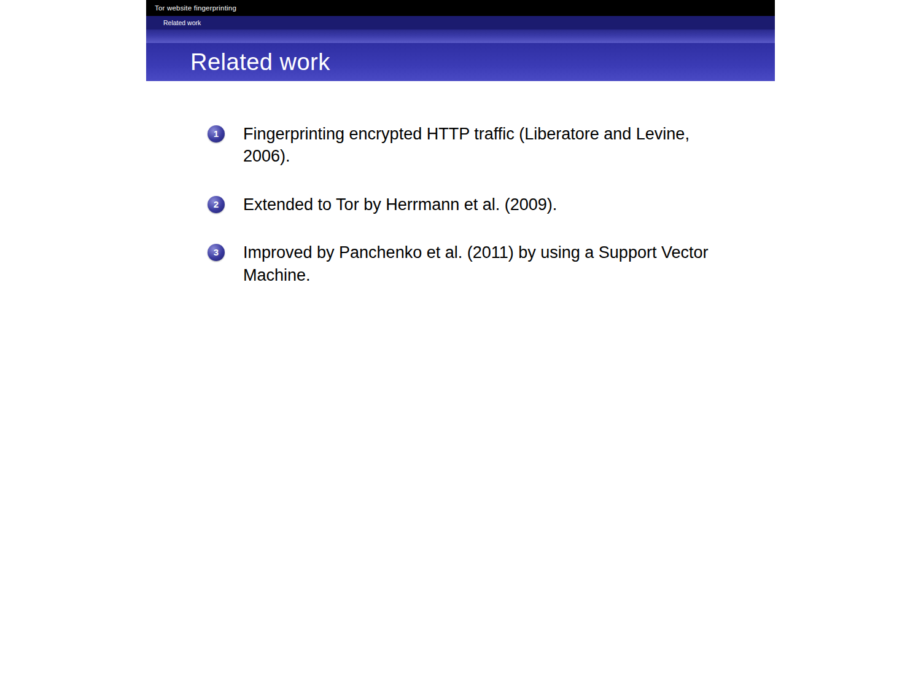Tor website fingerprinting
Related work
Related work
1 Fingerprinting encrypted HTTP traffic (Liberatore and Levine, 2006).
2 Extended to Tor by Herrmann et al. (2009).
3 Improved by Panchenko et al. (2011) by using a Support Vector Machine.